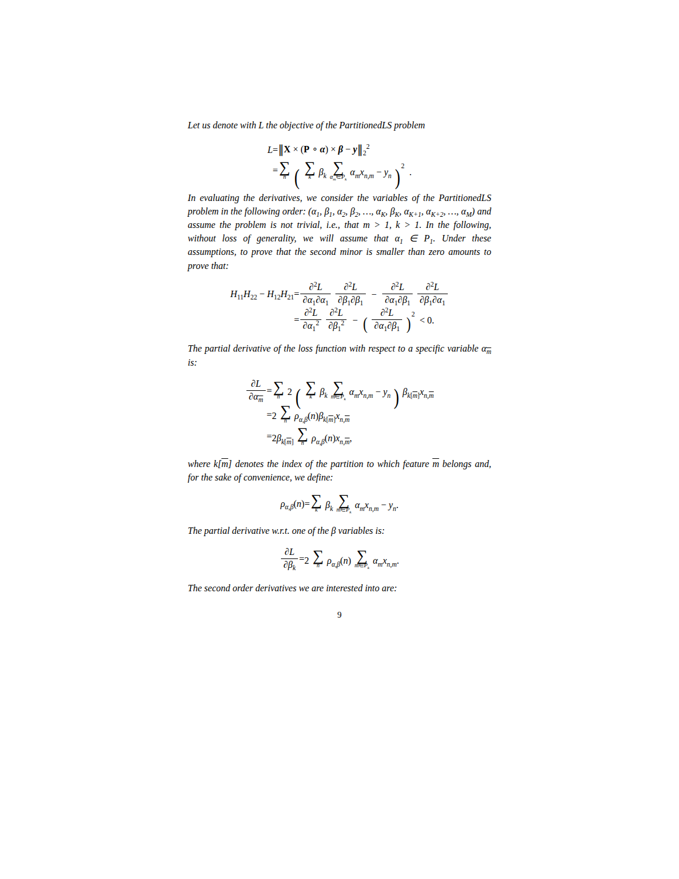Let us denote with L the objective of the PartitionedLS problem
| L | = | ∥ X × ( P ∘ α ) × β − y ∥ 2 2 |
| | = | ∑ n ( ∑ k β k ∑ α m ∈ P k α m x n , m − y n ) 2 . |
In evaluating the derivatives, we consider the variables of the PartitionedLS problem in the following order: (α1, β1, α2, β2, …, αK, βK, αK+1, αK+2, …, αM) and assume the problem is not trivial, i.e., that m > 1, k > 1. In the following, without loss of generality, we will assume that α1 ∈ P1. Under these assumptions, to prove that the second minor is smaller than zero amounts to prove that:
| H 11 H 22 − H 12 H 21 | = | ∂ 2 L ∂ α 1 ∂ α 1 ∂ 2 L ∂ β 1 ∂ β 1 − ∂ 2 L ∂ α 1 ∂ β 1 ∂ 2 L ∂ β 1 ∂ α 1 |
| | = | ∂ 2 L ∂ α 1 2 ∂ 2 L ∂ β 1 2 − ( ∂ 2 L ∂ α 1 ∂ β 1 ) 2 < 0. |
The partial derivative of the loss function with respect to a specific variable αm is:
| ∂ L ∂ α m | = | ∑ n 2 ( ∑ k β k ∑ m ∈ P k α m x n , m − y n ) β k [ m ] x n , m |
| | = | 2 ∑ n ρ α , β ( n ) β k [ m ] x n , m |
| | = | 2 β k [ m ] ∑ n ρ α , β ( n ) x n , m , |
where k[m] denotes the index of the partition to which feature m belongs and, for the sake of convenience, we define:
| ρ α , β ( n ) | = | ∑ k β k ∑ m ∈ P k α m x n , m − y n . |
The partial derivative w.r.t. one of the β variables is:
| ∂ L ∂ β k | = | 2 ∑ n ρ α , β ( n ) ∑ m ∈ P k α m x n , m . |
The second order derivatives we are interested into are:
9